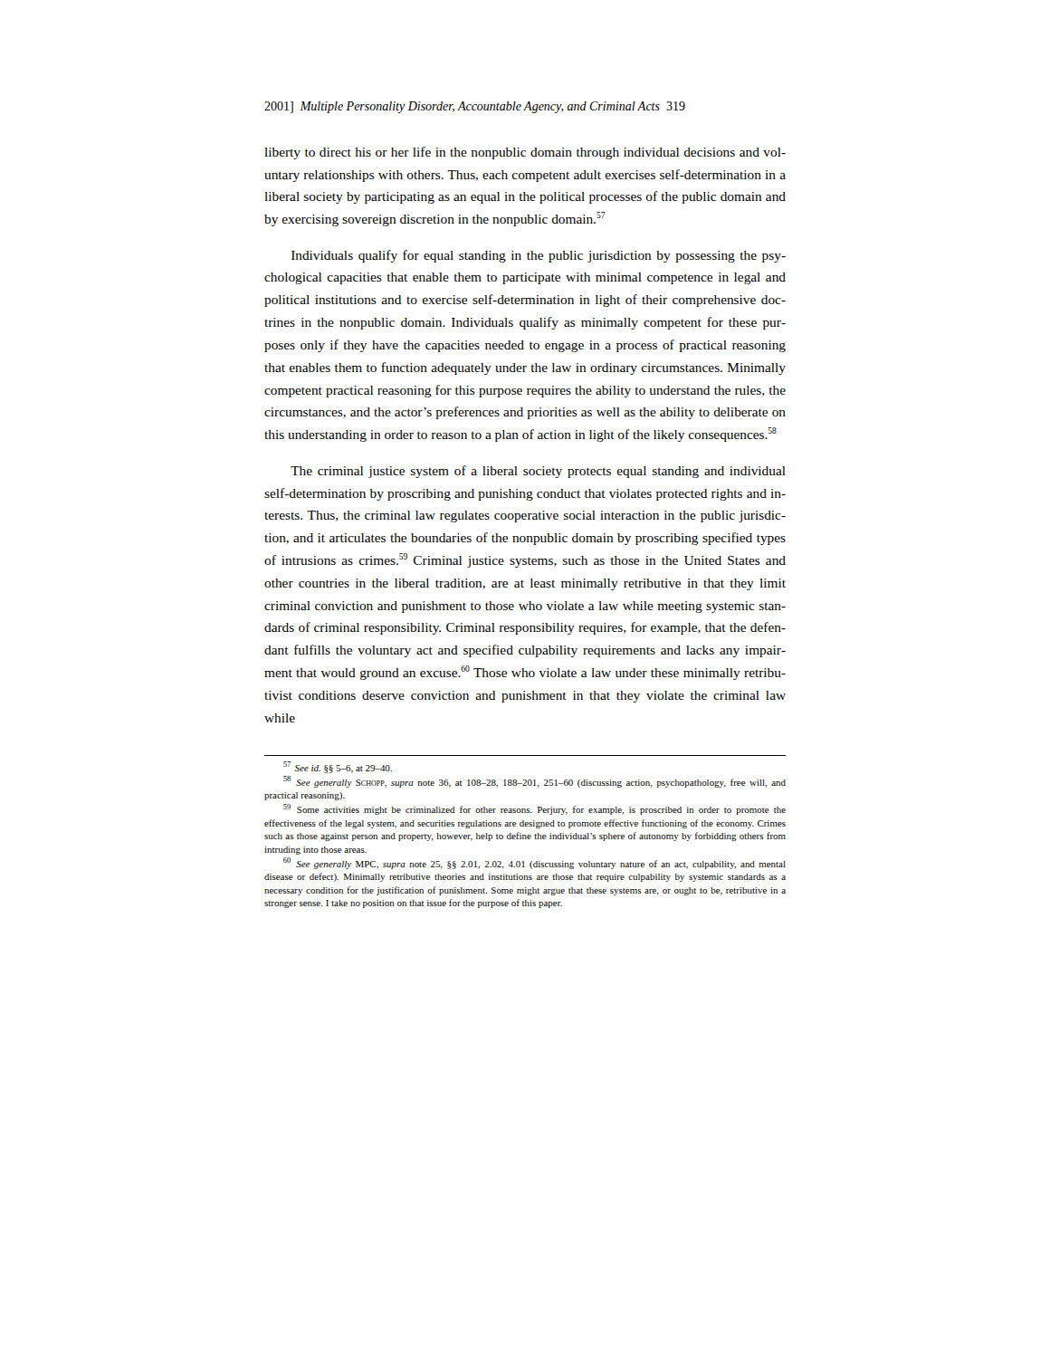2001] Multiple Personality Disorder, Accountable Agency, and Criminal Acts 319
liberty to direct his or her life in the nonpublic domain through individual decisions and voluntary relationships with others. Thus, each competent adult exercises self-determination in a liberal society by participating as an equal in the political processes of the public domain and by exercising sovereign discretion in the nonpublic domain.57
Individuals qualify for equal standing in the public jurisdiction by possessing the psychological capacities that enable them to participate with minimal competence in legal and political institutions and to exercise self-determination in light of their comprehensive doctrines in the nonpublic domain. Individuals qualify as minimally competent for these purposes only if they have the capacities needed to engage in a process of practical reasoning that enables them to function adequately under the law in ordinary circumstances. Minimally competent practical reasoning for this purpose requires the ability to understand the rules, the circumstances, and the actor’s preferences and priorities as well as the ability to deliberate on this understanding in order to reason to a plan of action in light of the likely consequences.58
The criminal justice system of a liberal society protects equal standing and individual self-determination by proscribing and punishing conduct that violates protected rights and interests. Thus, the criminal law regulates cooperative social interaction in the public jurisdiction, and it articulates the boundaries of the nonpublic domain by proscribing specified types of intrusions as crimes.59 Criminal justice systems, such as those in the United States and other countries in the liberal tradition, are at least minimally retributive in that they limit criminal conviction and punishment to those who violate a law while meeting systemic standards of criminal responsibility. Criminal responsibility requires, for example, that the defendant fulfills the voluntary act and specified culpability requirements and lacks any impairment that would ground an excuse.60 Those who violate a law under these minimally retributivist conditions deserve conviction and punishment in that they violate the criminal law while
57 See id. §§ 5–6, at 29–40.
58 See generally Schopp, supra note 36, at 108–28, 188–201, 251–60 (discussing action, psychopathology, free will, and practical reasoning).
59 Some activities might be criminalized for other reasons. Perjury, for example, is proscribed in order to promote the effectiveness of the legal system, and securities regulations are designed to promote effective functioning of the economy. Crimes such as those against person and property, however, help to define the individual’s sphere of autonomy by forbidding others from intruding into those areas.
60 See generally MPC, supra note 25, §§ 2.01, 2.02, 4.01 (discussing voluntary nature of an act, culpability, and mental disease or defect). Minimally retributive theories and institutions are those that require culpability by systemic standards as a necessary condition for the justification of punishment. Some might argue that these systems are, or ought to be, retributive in a stronger sense. I take no position on that issue for the purpose of this paper.